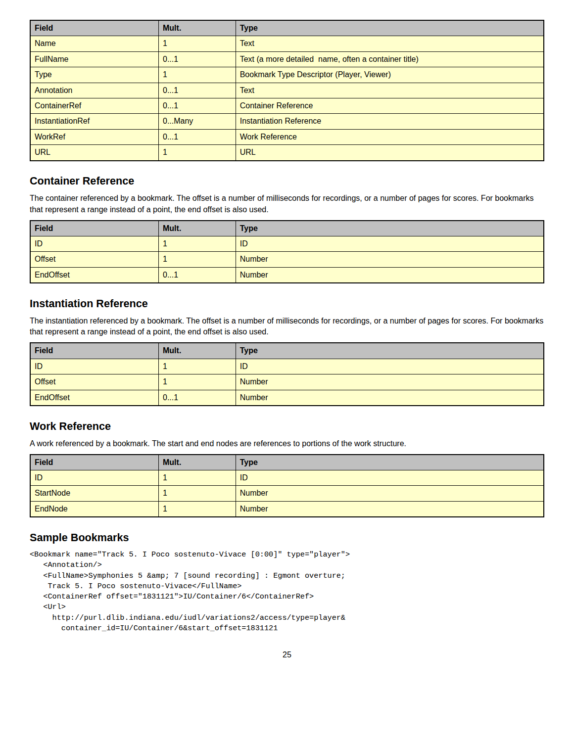| Field | Mult. | Type |
| --- | --- | --- |
| Name | 1 | Text |
| FullName | 0...1 | Text (a more detailed name, often a container title) |
| Type | 1 | Bookmark Type Descriptor (Player, Viewer) |
| Annotation | 0...1 | Text |
| ContainerRef | 0...1 | Container Reference |
| InstantiationRef | 0...Many | Instantiation Reference |
| WorkRef | 0...1 | Work Reference |
| URL | 1 | URL |
Container Reference
The container referenced by a bookmark. The offset is a number of milliseconds for recordings, or a number of pages for scores. For bookmarks that represent a range instead of a point, the end offset is also used.
| Field | Mult. | Type |
| --- | --- | --- |
| ID | 1 | ID |
| Offset | 1 | Number |
| EndOffset | 0...1 | Number |
Instantiation Reference
The instantiation referenced by a bookmark. The offset is a number of milliseconds for recordings, or a number of pages for scores. For bookmarks that represent a range instead of a point, the end offset is also used.
| Field | Mult. | Type |
| --- | --- | --- |
| ID | 1 | ID |
| Offset | 1 | Number |
| EndOffset | 0...1 | Number |
Work Reference
A work referenced by a bookmark. The start and end nodes are references to portions of the work structure.
| Field | Mult. | Type |
| --- | --- | --- |
| ID | 1 | ID |
| StartNode | 1 | Number |
| EndNode | 1 | Number |
Sample Bookmarks
<Bookmark name="Track 5. I Poco sostenuto-Vivace [0:00]" type="player">
   <Annotation/>
   <FullName>Symphonies 5 &amp; 7 [sound recording] : Egmont overture;
    Track 5. I Poco sostenuto-Vivace</FullName>
   <ContainerRef offset="1831121">IU/Container/6</ContainerRef>
   <Url>
     http://purl.dlib.indiana.edu/iudl/variations2/access/type=player&
       container_id=IU/Container/6&start_offset=1831121
25